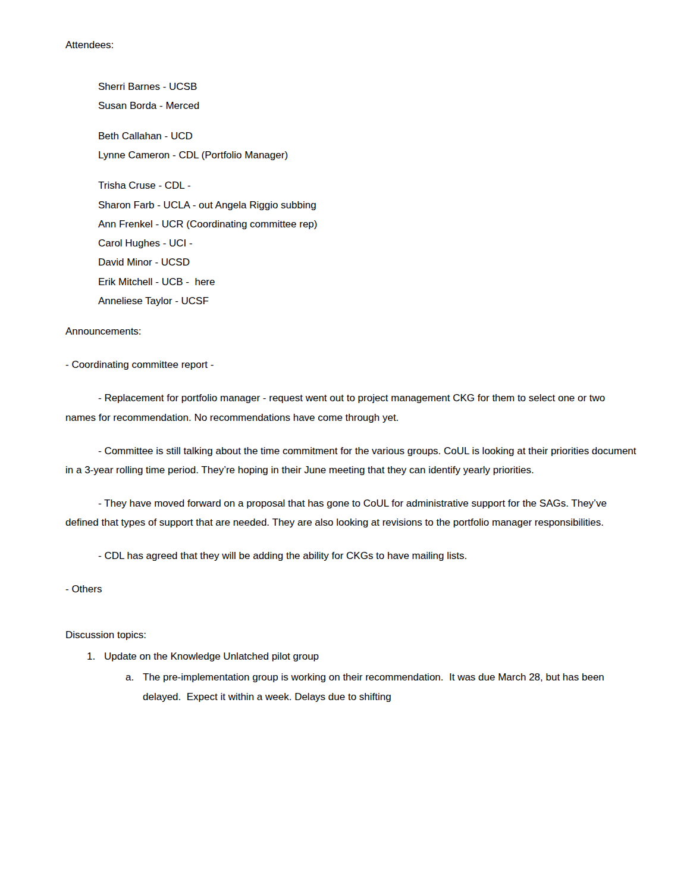Attendees:
Sherri Barnes - UCSB
Susan Borda - Merced
Beth Callahan - UCD
Lynne Cameron - CDL (Portfolio Manager)
Trisha Cruse - CDL -
Sharon Farb - UCLA - out Angela Riggio subbing
Ann Frenkel - UCR (Coordinating committee rep)
Carol Hughes - UCI -
David Minor - UCSD
Erik Mitchell - UCB - here
Anneliese Taylor - UCSF
Announcements:
- Coordinating committee report -
- Replacement for portfolio manager - request went out to project management CKG for them to select one or two names for recommendation. No recommendations have come through yet.
- Committee is still talking about the time commitment for the various groups. CoUL is looking at their priorities document in a 3-year rolling time period. They’re hoping in their June meeting that they can identify yearly priorities.
- They have moved forward on a proposal that has gone to CoUL for administrative support for the SAGs. They’ve defined that types of support that are needed. They are also looking at revisions to the portfolio manager responsibilities.
- CDL has agreed that they will be adding the ability for CKGs to have mailing lists.
- Others
Discussion topics:
Update on the Knowledge Unlatched pilot group
The pre-implementation group is working on their recommendation. It was due March 28, but has been delayed. Expect it within a week. Delays due to shifting